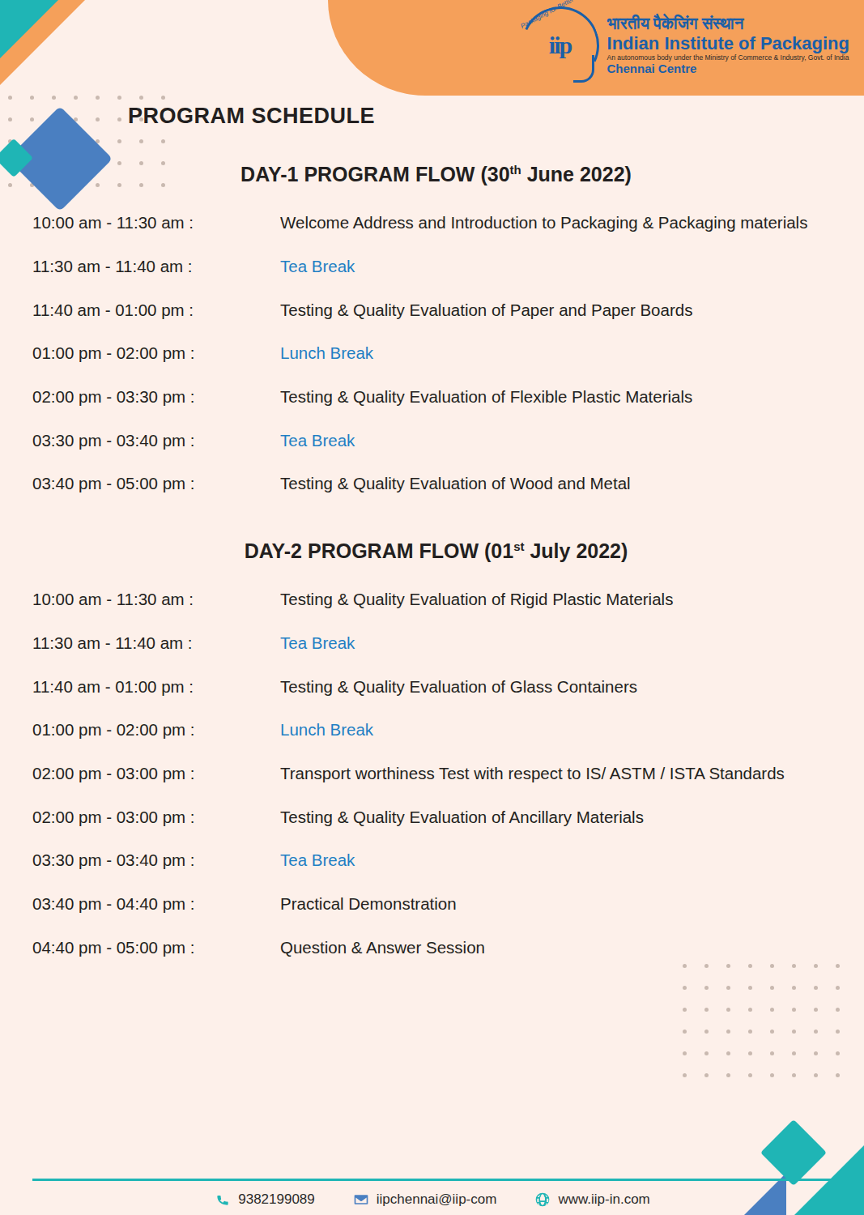Packaging for Better Living iip
भारतीय पैकेजिंग संस्थान
Indian Institute of Packaging
An autonomous body under the Ministry of Commerce & Industry, Govt. of India
Chennai Centre
PROGRAM SCHEDULE
DAY-1 PROGRAM FLOW (30th June 2022)
| 10:00 am - 11:30 am : | Welcome Address and Introduction to Packaging & Packaging materials |
| 11:30 am - 11:40 am : | Tea Break |
| 11:40 am - 01:00 pm : | Testing & Quality Evaluation of Paper and Paper Boards |
| 01:00 pm - 02:00 pm : | Lunch Break |
| 02:00 pm - 03:30 pm : | Testing & Quality Evaluation of Flexible Plastic Materials |
| 03:30 pm - 03:40 pm : | Tea Break |
| 03:40 pm - 05:00 pm : | Testing & Quality Evaluation of Wood and Metal |
DAY-2 PROGRAM FLOW (01st July 2022)
| 10:00 am - 11:30 am : | Testing & Quality Evaluation of Rigid Plastic Materials |
| 11:30 am - 11:40 am : | Tea Break |
| 11:40 am - 01:00 pm : | Testing & Quality Evaluation of Glass Containers |
| 01:00 pm - 02:00 pm : | Lunch Break |
| 02:00 pm - 03:00 pm : | Transport worthiness Test with respect to IS/ ASTM / ISTA Standards |
| 02:00 pm - 03:00 pm : | Testing & Quality Evaluation of Ancillary Materials |
| 03:30 pm - 03:40 pm : | Tea Break |
| 03:40 pm - 04:40 pm : | Practical Demonstration |
| 04:40 pm - 05:00 pm : | Question & Answer Session |
9382199089
iipchennai@iip-com
www.iip-in.com